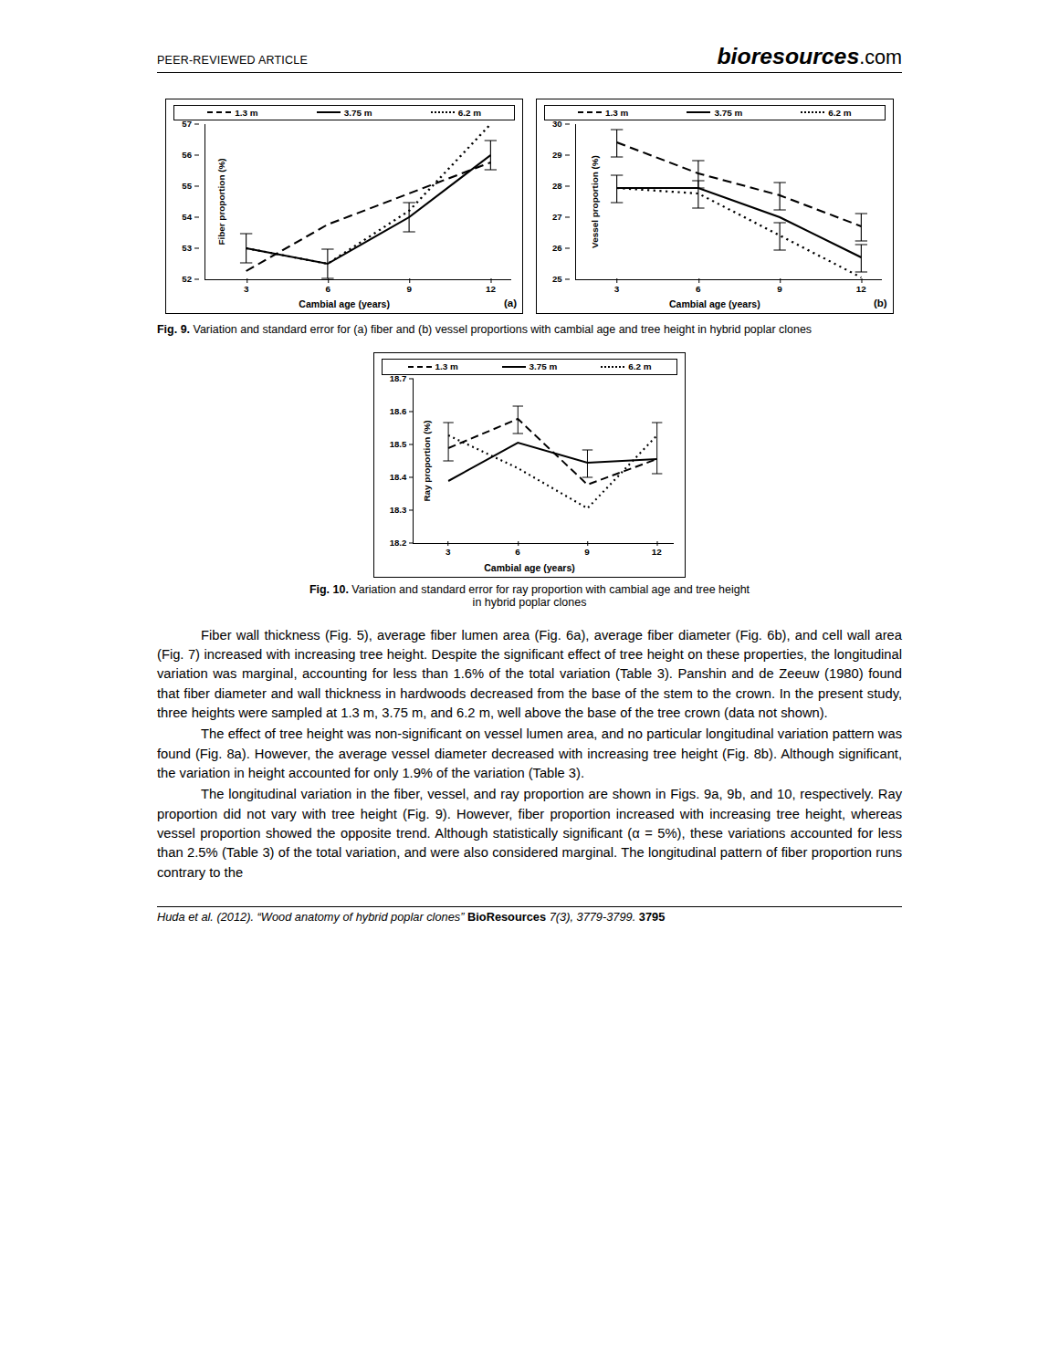PEER-REVIEWED ARTICLE
bioresources.com
1.3 m 3.75 m 6.2 m
Fiber proportion (%)
57
56
55
54
53
52
3
6
9
12
Cambial age (years)
(a)
1.3 m 3.75 m 6.2 m
Vessel proportion (%)
30
29
28
27
26
25
3
6
9
12
Cambial age (years)
(b)
Fig. 9. Variation and standard error for (a) fiber and (b) vessel proportions with cambial age and tree height in hybrid poplar clones
1.3 m 3.75 m 6.2 m
Ray proportion (%)
18.7
18.6
18.5
18.4
18.3
18.2
3
6
9
12
Cambial age (years)
Fig. 10. Variation and standard error for ray proportion with cambial age and tree height in hybrid poplar clones
Fiber wall thickness (Fig. 5), average fiber lumen area (Fig. 6a), average fiber diameter (Fig. 6b), and cell wall area (Fig. 7) increased with increasing tree height. Despite the significant effect of tree height on these properties, the longitudinal variation was marginal, accounting for less than 1.6% of the total variation (Table 3). Panshin and de Zeeuw (1980) found that fiber diameter and wall thickness in hardwoods decreased from the base of the stem to the crown. In the present study, three heights were sampled at 1.3 m, 3.75 m, and 6.2 m, well above the base of the tree crown (data not shown).
The effect of tree height was non-significant on vessel lumen area, and no particular longitudinal variation pattern was found (Fig. 8a). However, the average vessel diameter decreased with increasing tree height (Fig. 8b). Although significant, the variation in height accounted for only 1.9% of the variation (Table 3).
The longitudinal variation in the fiber, vessel, and ray proportion are shown in Figs. 9a, 9b, and 10, respectively. Ray proportion did not vary with tree height (Fig. 9). However, fiber proportion increased with increasing tree height, whereas vessel proportion showed the opposite trend. Although statistically significant (α = 5%), these variations accounted for less than 2.5% (Table 3) of the total variation, and were also considered marginal. The longitudinal pattern of fiber proportion runs contrary to the
Huda et al. (2012). “Wood anatomy of hybrid poplar clones” BioResources 7(3), 3779-3799. 3795